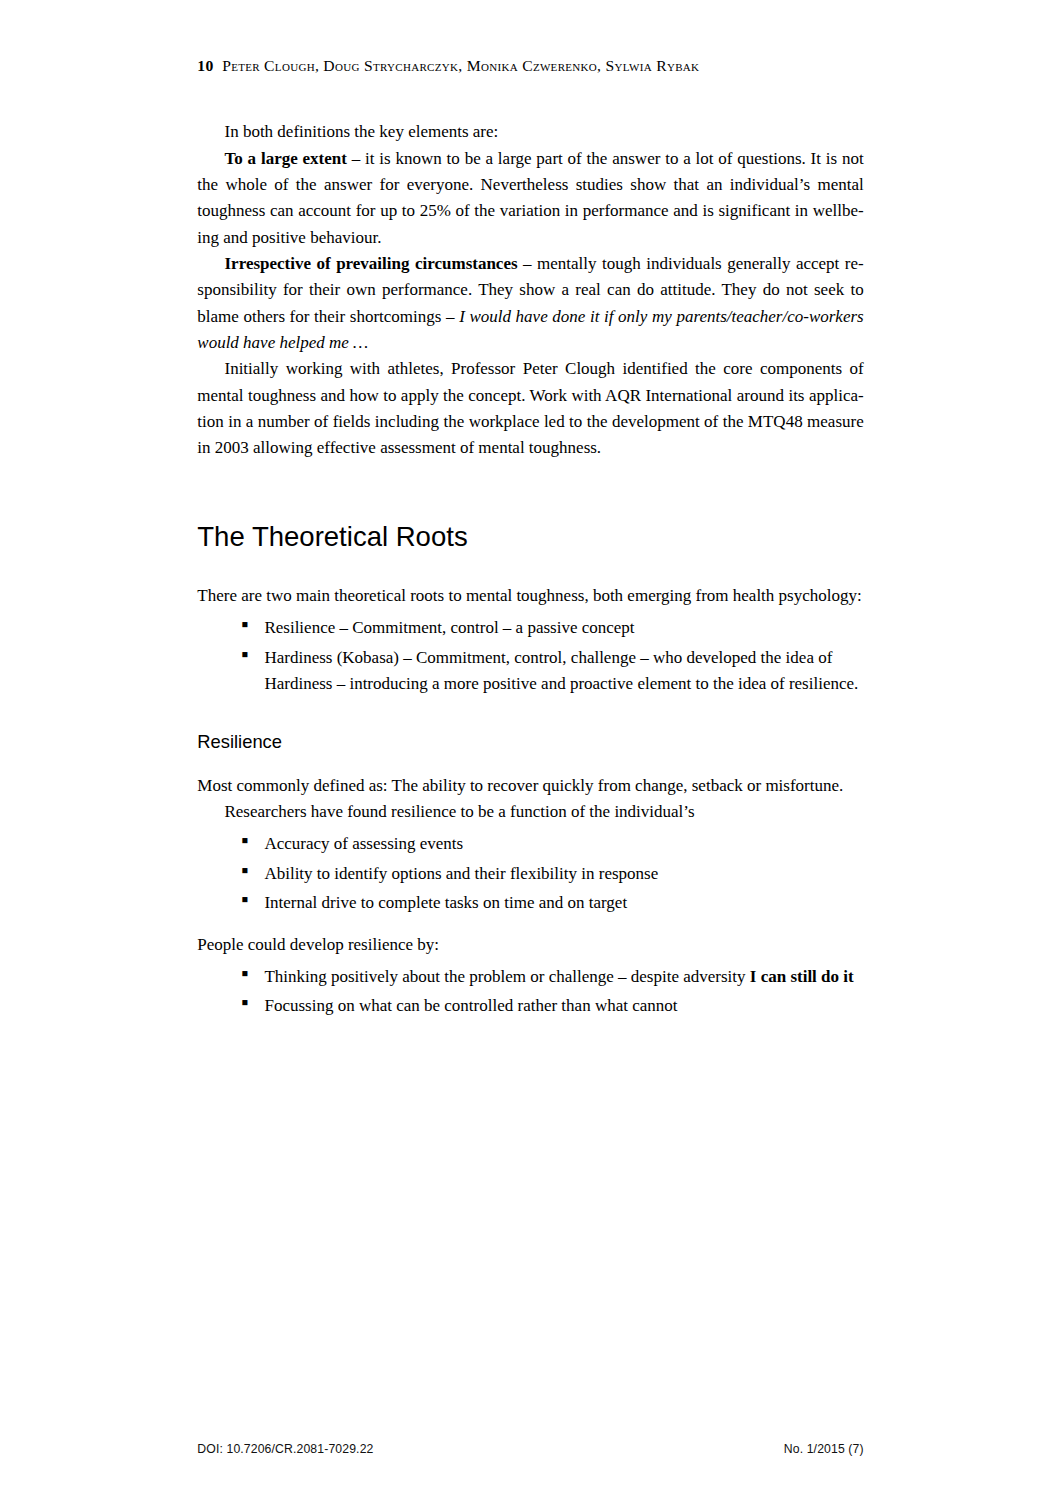10 Peter Clough, Doug Strycharczyk, Monika Czwerenko, Sylwia Rybak
In both definitions the key elements are:
To a large extent – it is known to be a large part of the answer to a lot of questions. It is not the whole of the answer for everyone. Nevertheless studies show that an individual’s mental toughness can account for up to 25% of the variation in performance and is significant in wellbeing and positive behaviour.
Irrespective of prevailing circumstances – mentally tough individuals generally accept responsibility for their own performance. They show a real can do attitude. They do not seek to blame others for their shortcomings – I would have done it if only my parents/teacher/co-workers would have helped me …
Initially working with athletes, Professor Peter Clough identified the core components of mental toughness and how to apply the concept. Work with AQR International around its application in a number of fields including the workplace led to the development of the MTQ48 measure in 2003 allowing effective assessment of mental toughness.
The Theoretical Roots
There are two main theoretical roots to mental toughness, both emerging from health psychology:
Resilience – Commitment, control – a passive concept
Hardiness (Kobasa) – Commitment, control, challenge – who developed the idea of Hardiness – introducing a more positive and proactive element to the idea of resilience.
Resilience
Most commonly defined as: The ability to recover quickly from change, setback or misfortune.
Researchers have found resilience to be a function of the individual’s
Accuracy of assessing events
Ability to identify options and their flexibility in response
Internal drive to complete tasks on time and on target
People could develop resilience by:
Thinking positively about the problem or challenge – despite adversity I can still do it
Focussing on what can be controlled rather than what cannot
DOI: 10.7206/cr.2081-7029.22 No. 1/2015 (7)